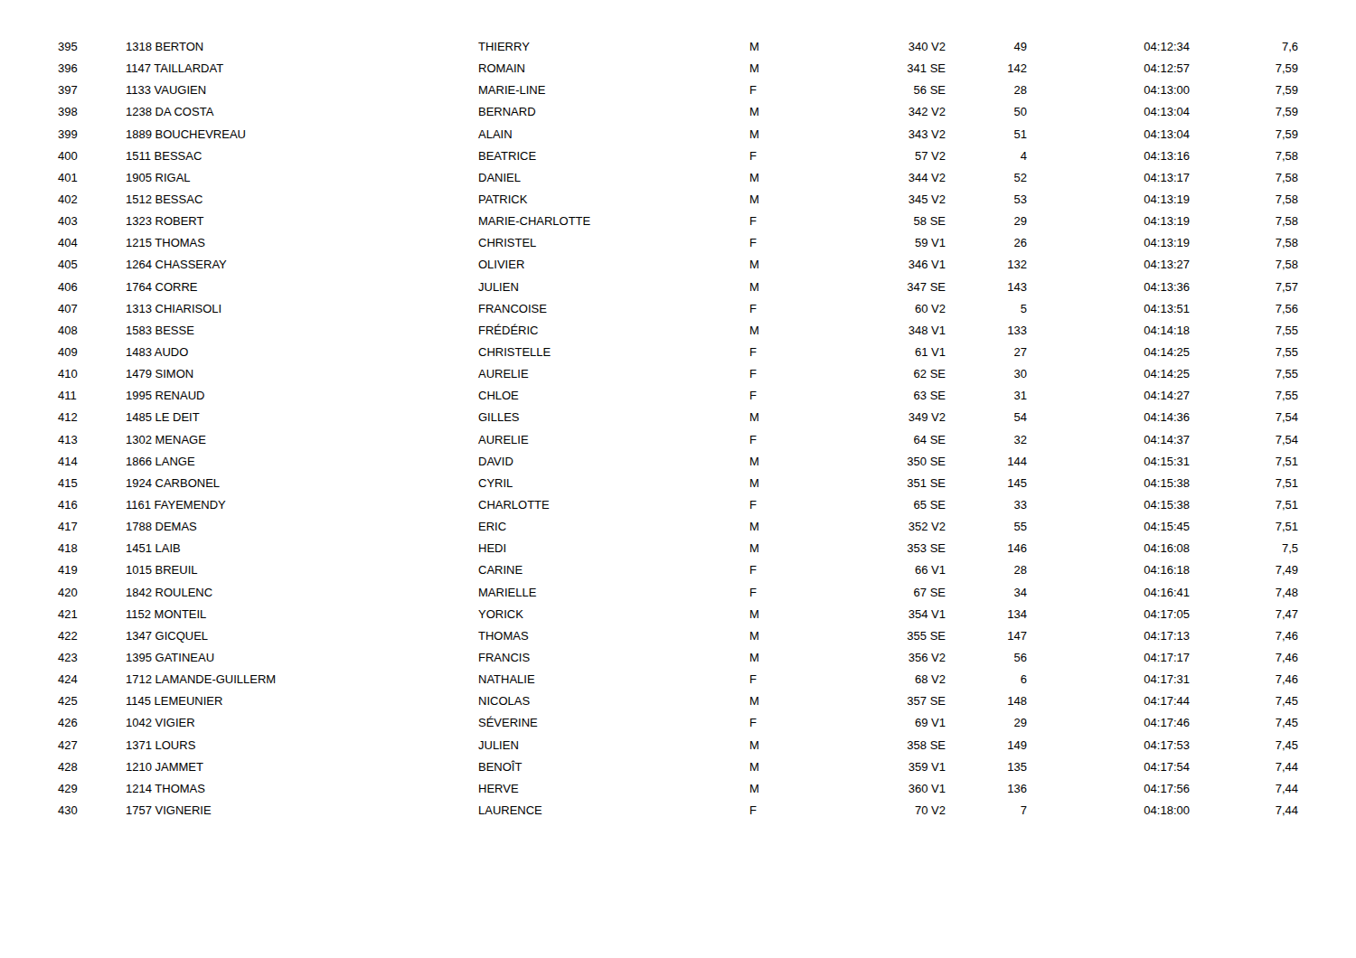| 395 | 1318 BERTON | THIERRY | M | 340 V2 | 49 | 04:12:34 | 7,6 |
| 396 | 1147 TAILLARDAT | ROMAIN | M | 341 SE | 142 | 04:12:57 | 7,59 |
| 397 | 1133 VAUGIEN | MARIE-LINE | F | 56 SE | 28 | 04:13:00 | 7,59 |
| 398 | 1238 DA COSTA | BERNARD | M | 342 V2 | 50 | 04:13:04 | 7,59 |
| 399 | 1889 BOUCHEVREAU | ALAIN | M | 343 V2 | 51 | 04:13:04 | 7,59 |
| 400 | 1511 BESSAC | BEATRICE | F | 57 V2 | 4 | 04:13:16 | 7,58 |
| 401 | 1905 RIGAL | DANIEL | M | 344 V2 | 52 | 04:13:17 | 7,58 |
| 402 | 1512 BESSAC | PATRICK | M | 345 V2 | 53 | 04:13:19 | 7,58 |
| 403 | 1323 ROBERT | MARIE-CHARLOTTE | F | 58 SE | 29 | 04:13:19 | 7,58 |
| 404 | 1215 THOMAS | CHRISTEL | F | 59 V1 | 26 | 04:13:19 | 7,58 |
| 405 | 1264 CHASSERAY | OLIVIER | M | 346 V1 | 132 | 04:13:27 | 7,58 |
| 406 | 1764 CORRE | JULIEN | M | 347 SE | 143 | 04:13:36 | 7,57 |
| 407 | 1313 CHIARISOLI | FRANCOISE | F | 60 V2 | 5 | 04:13:51 | 7,56 |
| 408 | 1583 BESSE | FRÉDÉRIC | M | 348 V1 | 133 | 04:14:18 | 7,55 |
| 409 | 1483 AUDO | CHRISTELLE | F | 61 V1 | 27 | 04:14:25 | 7,55 |
| 410 | 1479 SIMON | AURELIE | F | 62 SE | 30 | 04:14:25 | 7,55 |
| 411 | 1995 RENAUD | CHLOE | F | 63 SE | 31 | 04:14:27 | 7,55 |
| 412 | 1485 LE DEIT | GILLES | M | 349 V2 | 54 | 04:14:36 | 7,54 |
| 413 | 1302 MENAGE | AURELIE | F | 64 SE | 32 | 04:14:37 | 7,54 |
| 414 | 1866 LANGE | DAVID | M | 350 SE | 144 | 04:15:31 | 7,51 |
| 415 | 1924 CARBONEL | CYRIL | M | 351 SE | 145 | 04:15:38 | 7,51 |
| 416 | 1161 FAYEMENDY | CHARLOTTE | F | 65 SE | 33 | 04:15:38 | 7,51 |
| 417 | 1788 DEMAS | ERIC | M | 352 V2 | 55 | 04:15:45 | 7,51 |
| 418 | 1451 LAIB | HEDI | M | 353 SE | 146 | 04:16:08 | 7,5 |
| 419 | 1015 BREUIL | CARINE | F | 66 V1 | 28 | 04:16:18 | 7,49 |
| 420 | 1842 ROULENC | MARIELLE | F | 67 SE | 34 | 04:16:41 | 7,48 |
| 421 | 1152 MONTEIL | YORICK | M | 354 V1 | 134 | 04:17:05 | 7,47 |
| 422 | 1347 GICQUEL | THOMAS | M | 355 SE | 147 | 04:17:13 | 7,46 |
| 423 | 1395 GATINEAU | FRANCIS | M | 356 V2 | 56 | 04:17:17 | 7,46 |
| 424 | 1712 LAMANDE-GUILLERM | NATHALIE | F | 68 V2 | 6 | 04:17:31 | 7,46 |
| 425 | 1145 LEMEUNIER | NICOLAS | M | 357 SE | 148 | 04:17:44 | 7,45 |
| 426 | 1042 VIGIER | SÉVERINE | F | 69 V1 | 29 | 04:17:46 | 7,45 |
| 427 | 1371 LOURS | JULIEN | M | 358 SE | 149 | 04:17:53 | 7,45 |
| 428 | 1210 JAMMET | BENOÎT | M | 359 V1 | 135 | 04:17:54 | 7,44 |
| 429 | 1214 THOMAS | HERVE | M | 360 V1 | 136 | 04:17:56 | 7,44 |
| 430 | 1757 VIGNERIE | LAURENCE | F | 70 V2 | 7 | 04:18:00 | 7,44 |